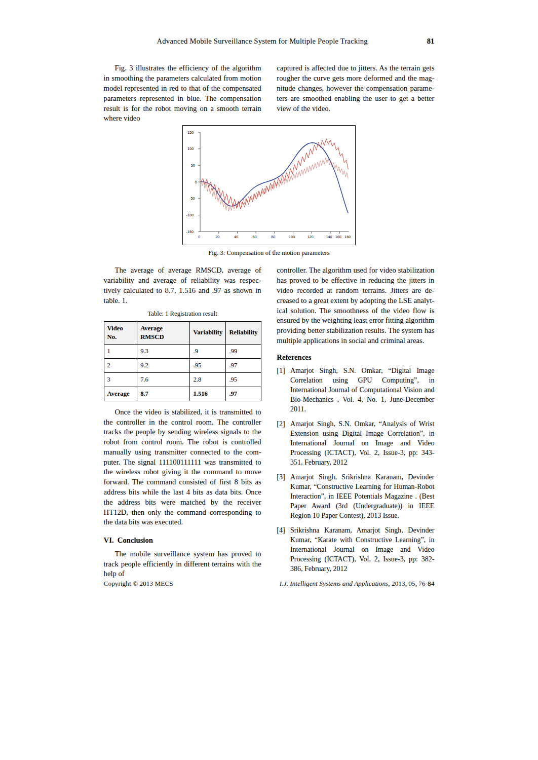Advanced Mobile Surveillance System for Multiple People Tracking
81
Fig. 3 illustrates the efficiency of the algorithm in smoothing the parameters calculated from motion model represented in red to that of the compensated parameters represented in blue. The compensation result is for the robot moving on a smooth terrain where video
captured is affected due to jitters. As the terrain gets rougher the curve gets more deformed and the magnitude changes, however the compensation parameters are smoothed enabling the user to get a better view of the video.
150 100 50 0 -50 -100 -150 0 20 40 60 80 100 120 140 160 160
Fig. 3: Compensation of the motion parameters
The average of average RMSCD, average of variability and average of reliability was respectively calculated to 8.7, 1.516 and .97 as shown in table. 1.
Table: 1 Registration result
| Video No. | Average RMSCD | Variability | Reliability |
| --- | --- | --- | --- |
| 1 | 9.3 | .9 | .99 |
| 2 | 9.2 | .95 | .97 |
| 3 | 7.6 | 2.8 | .95 |
| Average | 8.7 | 1.516 | .97 |
Once the video is stabilized, it is transmitted to the controller in the control room. The controller tracks the people by sending wireless signals to the robot from control room. The robot is controlled manually using transmitter connected to the computer. The signal 111100111111 was transmitted to the wireless robot giving it the command to move forward. The command consisted of first 8 bits as address bits while the last 4 bits as data bits. Once the address bits were matched by the receiver HT12D, then only the command corresponding to the data bits was executed.
VI. Conclusion
The mobile surveillance system has proved to track people efficiently in different terrains with the help of
controller. The algorithm used for video stabilization has proved to be effective in reducing the jitters in video recorded at random terrains. Jitters are decreased to a great extent by adopting the LSE analytical solution. The smoothness of the video flow is ensured by the weighting least error fitting algorithm providing better stabilization results. The system has multiple applications in social and criminal areas.
References
[1] Amarjot Singh, S.N. Omkar, “Digital Image Correlation using GPU Computing”, in International Journal of Computational Vision and Bio-Mechanics , Vol. 4, No. 1, June-December 2011.
[2] Amarjot Singh, S.N. Omkar, “Analysis of Wrist Extension using Digital Image Correlation”, in International Journal on Image and Video Processing (ICTACT), Vol. 2, Issue-3, pp: 343-351, February, 2012
[3] Amarjot Singh, Srikrishna Karanam, Devinder Kumar, “Constructive Learning for Human-Robot Interaction”, in IEEE Potentials Magazine . (Best Paper Award (3rd (Undergraduate)) in IEEE Region 10 Paper Contest), 2013 Issue.
[4] Srikrishna Karanam, Amarjot Singh, Devinder Kumar, “Karate with Constructive Learning”, in International Journal on Image and Video Processing (ICTACT), Vol. 2, Issue-3, pp: 382-386, February, 2012
Copyright © 2013 MECS
I.J. Intelligent Systems and Applications, 2013, 05, 76-84